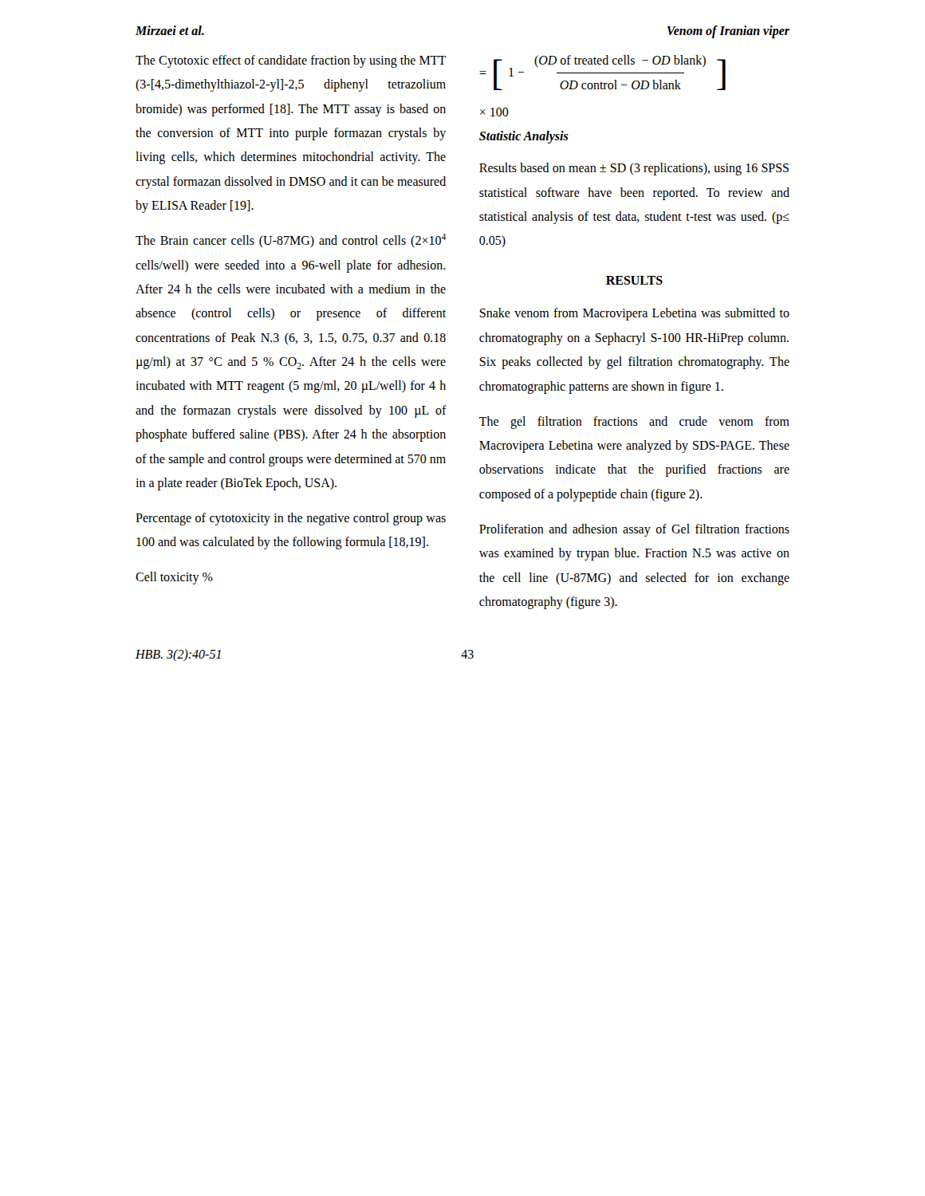Mirzaei et al. Venom of Iranian viper
The Cytotoxic effect of candidate fraction by using the MTT (3-[4,5-dimethylthiazol-2-yl]-2,5 diphenyl tetrazolium bromide) was performed [18]. The MTT assay is based on the conversion of MTT into purple formazan crystals by living cells, which determines mitochondrial activity. The crystal formazan dissolved in DMSO and it can be measured by ELISA Reader [19].
The Brain cancer cells (U-87MG) and control cells (2×104 cells/well) were seeded into a 96-well plate for adhesion. After 24 h the cells were incubated with a medium in the absence (control cells) or presence of different concentrations of Peak N.3 (6, 3, 1.5, 0.75, 0.37 and 0.18 µg/ml) at 37 °C and 5 % CO2. After 24 h the cells were incubated with MTT reagent (5 mg/ml, 20 µL/well) for 4 h and the formazan crystals were dissolved by 100 µL of phosphate buffered saline (PBS). After 24 h the absorption of the sample and control groups were determined at 570 nm in a plate reader (BioTek Epoch, USA).
Percentage of cytotoxicity in the negative control group was 100 and was calculated by the following formula [18,19].
Cell toxicity %
= [ 1 − (OD of treated cells − OD blank) OD control − OD blank ]
× 100
Statistic Analysis
Results based on mean ± SD (3 replications), using 16 SPSS statistical software have been reported. To review and statistical analysis of test data, student t-test was used. (p≤ 0.05)
RESULTS
Snake venom from Macrovipera Lebetina was submitted to chromatography on a Sephacryl S-100 HR-HiPrep column. Six peaks collected by gel filtration chromatography. The chromatographic patterns are shown in figure 1.
The gel filtration fractions and crude venom from Macrovipera Lebetina were analyzed by SDS-PAGE. These observations indicate that the purified fractions are composed of a polypeptide chain (figure 2).
Proliferation and adhesion assay of Gel filtration fractions was examined by trypan blue. Fraction N.5 was active on the cell line (U-87MG) and selected for ion exchange chromatography (figure 3).
HBB. 3(2):40-51 43